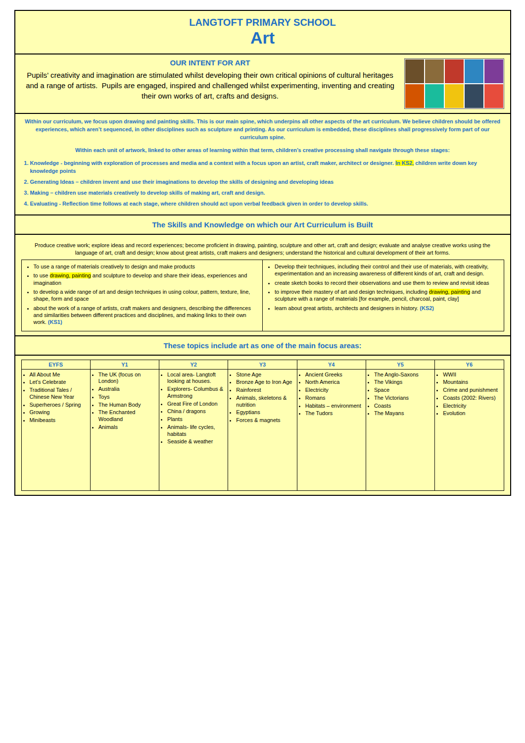LANGTOFT PRIMARY SCHOOL
Art
OUR INTENT FOR ART
Pupils’ creativity and imagination are stimulated whilst developing their own critical opinions of cultural heritages and a range of artists. Pupils are engaged, inspired and challenged whilst experimenting, inventing and creating their own works of art, crafts and designs.
Within our curriculum, we focus upon drawing and painting skills. This is our main spine, which underpins all other aspects of the art curriculum. We believe children should be offered experiences, which aren’t sequenced, in other disciplines such as sculpture and printing. As our curriculum is embedded, these disciplines shall progressively form part of our curriculum spine.
Within each unit of artwork, linked to other areas of learning within that term, children’s creative processing shall navigate through these stages:
Knowledge - beginning with exploration of processes and media and a context with a focus upon an artist, craft maker, architect or designer. In KS2, children write down key knowledge points
Generating Ideas – children invent and use their imaginations to develop the skills of designing and developing ideas
Making – children use materials creatively to develop skills of making art, craft and design.
Evaluating - Reflection time follows at each stage, where children should act upon verbal feedback given in order to develop skills.
The Skills and Knowledge on which our Art Curriculum is Built
Produce creative work; explore ideas and record experiences; become proficient in drawing, painting, sculpture and other art, craft and design; evaluate and analyse creative works using the language of art, craft and design; know about great artists, craft makers and designers; understand the historical and cultural development of their art forms.
| To use a range of materials creatively to design and make products to use drawing, painting and sculpture to develop and share their ideas, experiences and imagination to develop a wide range of art and design techniques in using colour, pattern, texture, line, shape, form and space about the work of a range of artists, craft makers and designers, describing the differences and similarities between different practices and disciplines, and making links to their own work. (KS1) | Develop their techniques, including their control and their use of materials, with creativity, experimentation and an increasing awareness of different kinds of art, craft and design. create sketch books to record their observations and use them to review and revisit ideas to improve their mastery of art and design techniques, including drawing, painting and sculpture with a range of materials [for example, pencil, charcoal, paint, clay] learn about great artists, architects and designers in history. (KS2) |
These topics include art as one of the main focus areas:
| EYFS | Y1 | Y2 | Y3 | Y4 | Y5 | Y6 |
| --- | --- | --- | --- | --- | --- | --- |
| All About Me Let’s Celebrate Traditional Tales / Chinese New Year Superheroes / Spring Growing Minibeasts | The UK (focus on London) Australia Toys The Human Body The Enchanted Woodland Animals | Local area- Langtoft looking at houses. Explorers- Columbus & Armstrong Great Fire of London China / dragons Plants Animals- life cycles, habitats Seaside & weather | Stone Age Bronze Age to Iron Age Rainforest Animals, skeletons & nutrition Egyptians Forces & magnets | Ancient Greeks North America Electricity Romans Habitats – environment The Tudors | The Anglo-Saxons The Vikings Space The Victorians Coasts The Mayans | WWII Mountains Crime and punishment Coasts (2002: Rivers) Electricity Evolution |